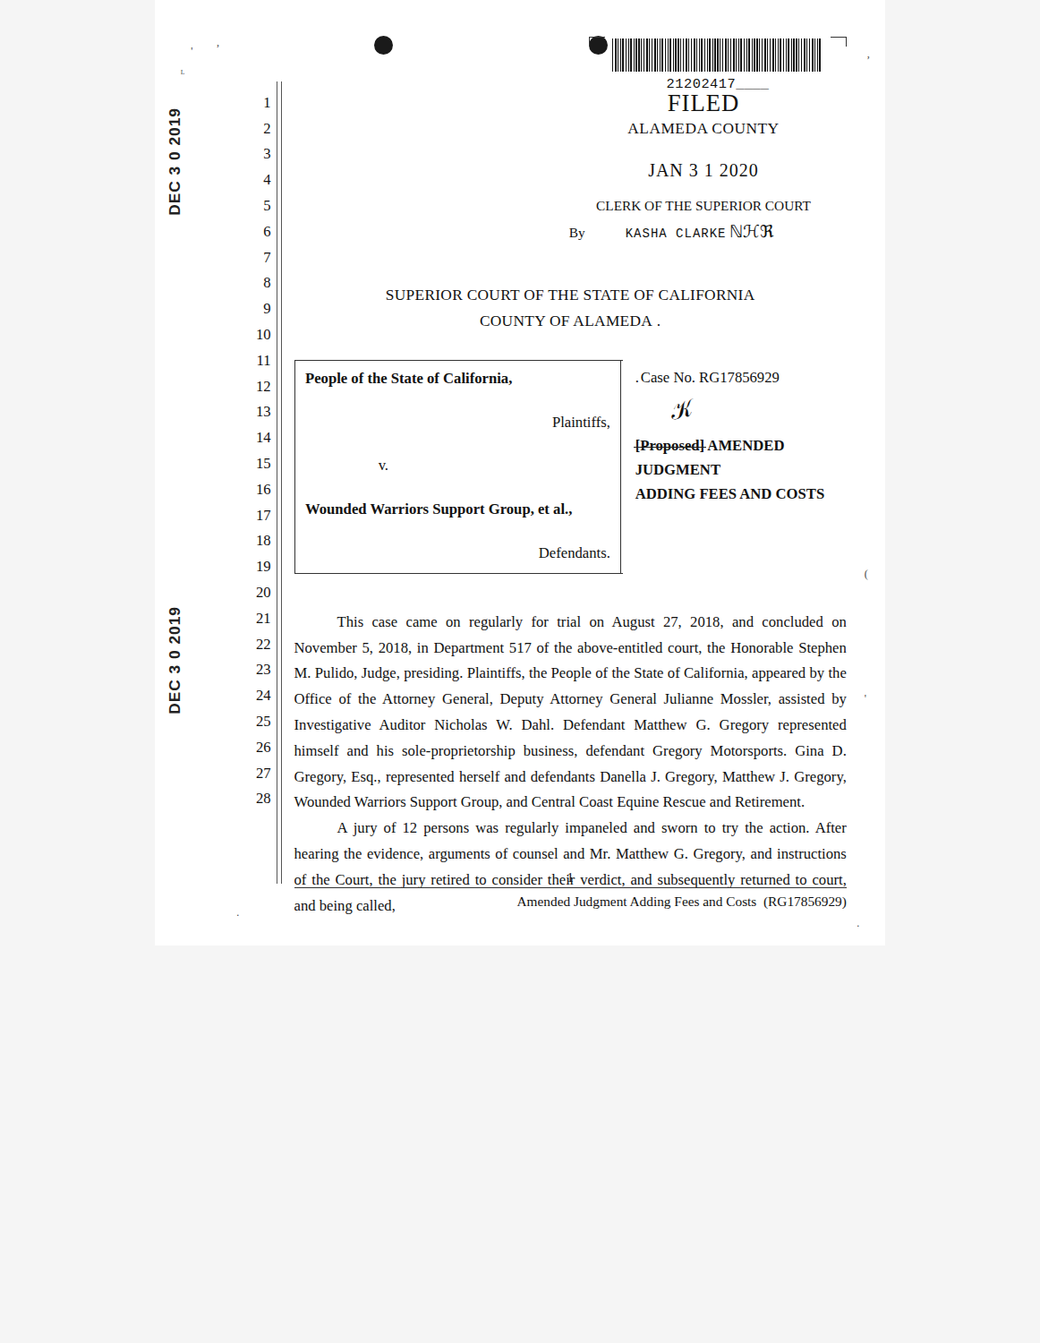'
,
ᴸ
,
(
'
.
.
21202417
DEC 3 0 2019
DEC 3 0 2019
1
2
3
4
5
6
7
8
9
10
11
12
13
14
15
16
17
18
19
20
21
22
23
24
25
26
27
28
FILED
ALAMEDA COUNTY
JAN 3 1 2020
CLERK OF THE SUPERIOR COURT
By KASHA CLARKE ℕℋℜ
SUPERIOR COURT OF THE STATE OF CALIFORNIA
COUNTY OF ALAMEDA .
| People of the State of California, Plaintiffs, v. Wounded Warriors Support Group, et al., Defendants. | | Case No. RG17856929 𝒦 [Proposed] AMENDED JUDGMENT ADDING FEES AND COSTS |
This case came on regularly for trial on August 27, 2018, and concluded on November 5, 2018, in Department 517 of the above-entitled court, the Honorable Stephen M. Pulido, Judge, presiding. Plaintiffs, the People of the State of California, appeared by the Office of the Attorney General, Deputy Attorney General Julianne Mossler, assisted by Investigative Auditor Nicholas W. Dahl. Defendant Matthew G. Gregory represented himself and his sole-proprietorship business, defendant Gregory Motorsports. Gina D. Gregory, Esq., represented herself and defendants Danella J. Gregory, Matthew J. Gregory, Wounded Warriors Support Group, and Central Coast Equine Rescue and Retirement.
A jury of 12 persons was regularly impaneled and sworn to try the action. After hearing the evidence, arguments of counsel and Mr. Matthew G. Gregory, and instructions of the Court, the jury retired to consider their verdict, and subsequently returned to court, and being called,
1
Amended Judgment Adding Fees and Costs (RG17856929)